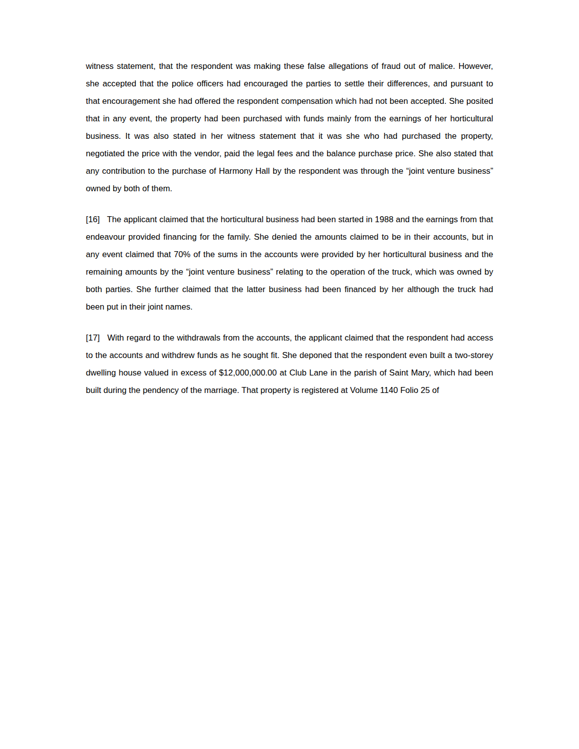witness statement, that the respondent was making these false allegations of fraud out of malice. However, she accepted that the police officers had encouraged the parties to settle their differences, and pursuant to that encouragement she had offered the respondent compensation which had not been accepted. She posited that in any event, the property had been purchased with funds mainly from the earnings of her horticultural business. It was also stated in her witness statement that it was she who had purchased the property, negotiated the price with the vendor, paid the legal fees and the balance purchase price. She also stated that any contribution to the purchase of Harmony Hall by the respondent was through the “joint venture business” owned by both of them.
[16] The applicant claimed that the horticultural business had been started in 1988 and the earnings from that endeavour provided financing for the family. She denied the amounts claimed to be in their accounts, but in any event claimed that 70% of the sums in the accounts were provided by her horticultural business and the remaining amounts by the “joint venture business” relating to the operation of the truck, which was owned by both parties. She further claimed that the latter business had been financed by her although the truck had been put in their joint names.
[17] With regard to the withdrawals from the accounts, the applicant claimed that the respondent had access to the accounts and withdrew funds as he sought fit. She deponed that the respondent even built a two-storey dwelling house valued in excess of $12,000,000.00 at Club Lane in the parish of Saint Mary, which had been built during the pendency of the marriage. That property is registered at Volume 1140 Folio 25 of